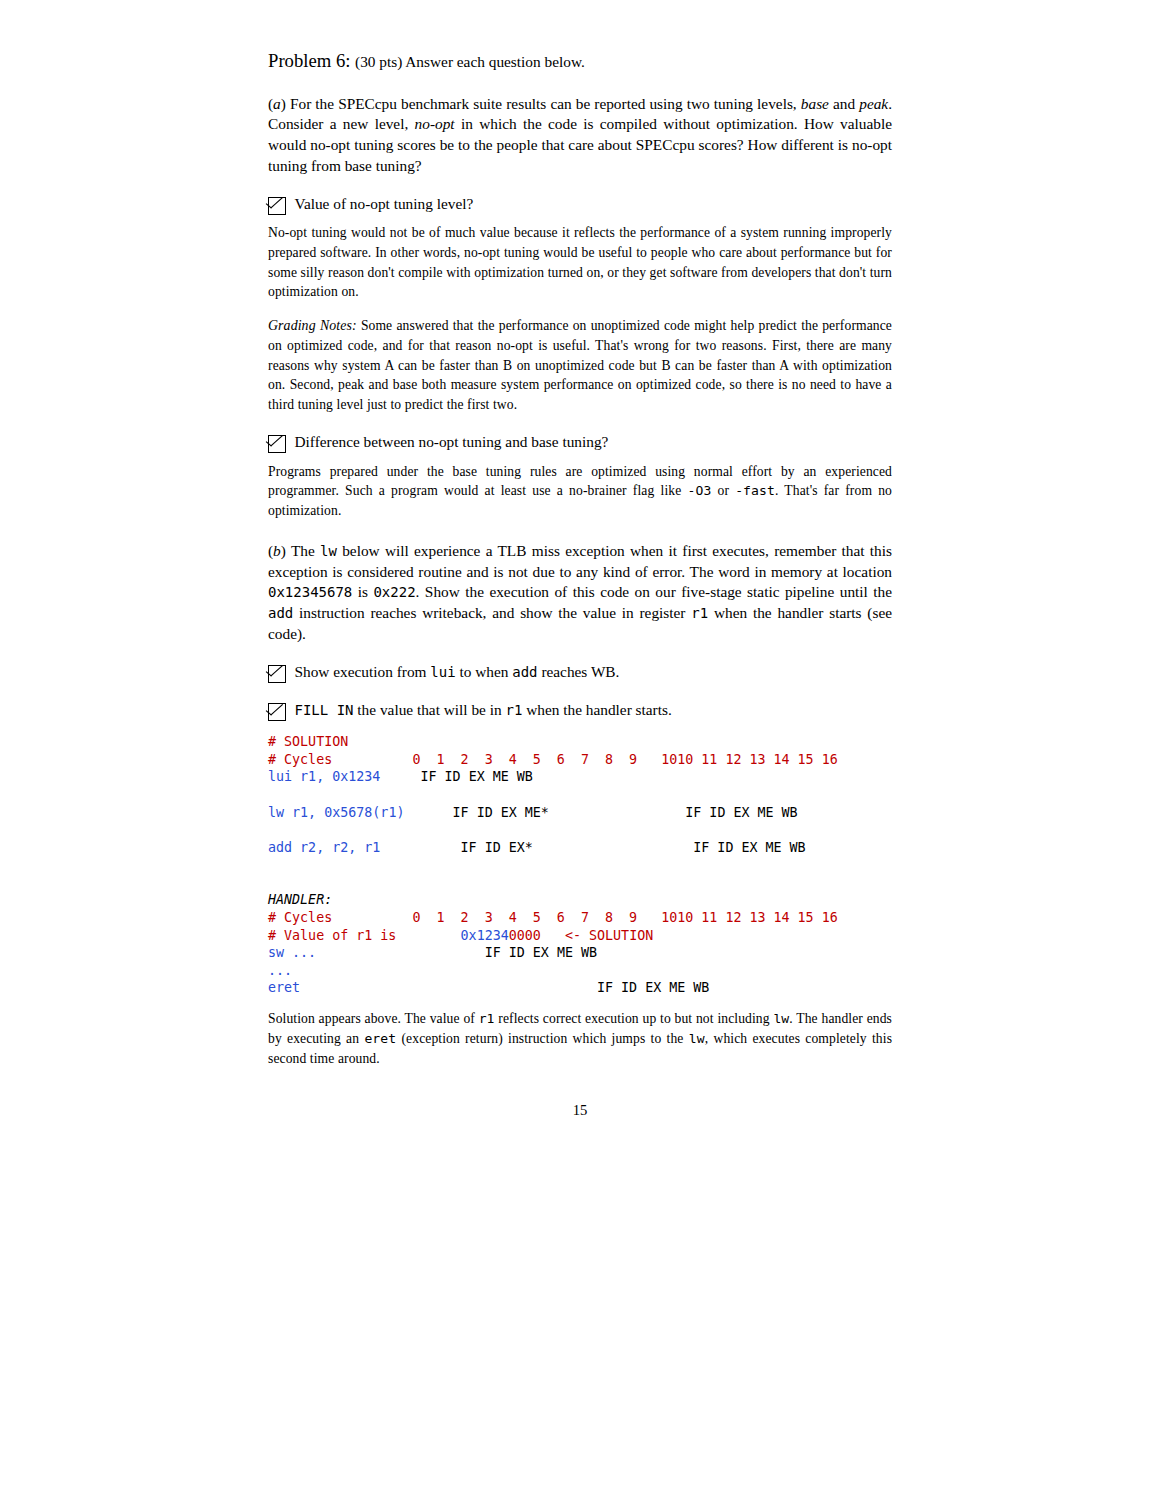Problem 6: (30 pts) Answer each question below.
(a) For the SPECcpu benchmark suite results can be reported using two tuning levels, base and peak. Consider a new level, no-opt in which the code is compiled without optimization. How valuable would no-opt tuning scores be to the people that care about SPECcpu scores? How different is no-opt tuning from base tuning?
Value of no-opt tuning level?
No-opt tuning would not be of much value because it reflects the performance of a system running improperly prepared software. In other words, no-opt tuning would be useful to people who care about performance but for some silly reason don't compile with optimization turned on, or they get software from developers that don't turn optimization on.
Grading Notes: Some answered that the performance on unoptimized code might help predict the performance on optimized code, and for that reason no-opt is useful. That's wrong for two reasons. First, there are many reasons why system A can be faster than B on unoptimized code but B can be faster than A with optimization on. Second, peak and base both measure system performance on optimized code, so there is no need to have a third tuning level just to predict the first two.
Difference between no-opt tuning and base tuning?
Programs prepared under the base tuning rules are optimized using normal effort by an experienced programmer. Such a program would at least use a no-brainer flag like -O3 or -fast. That's far from no optimization.
(b) The lw below will experience a TLB miss exception when it first executes, remember that this exception is considered routine and is not due to any kind of error. The word in memory at location 0x12345678 is 0x222. Show the execution of this code on our five-stage static pipeline until the add instruction reaches writeback, and show the value in register r1 when the handler starts (see code).
Show execution from lui to when add reaches WB.
FILL IN the value that will be in r1 when the handler starts.
# SOLUTION
# Cycles          0  1  2  3  4  5  6  7  8  9   1010 11 12 13 14 15 16
lui r1, 0x1234     IF ID EX ME WB

lw r1, 0x5678(r1)      IF ID EX ME*                 IF ID EX ME WB

add r2, r2, r1          IF ID EX*                    IF ID EX ME WB


HANDLER:
# Cycles          0  1  2  3  4  5  6  7  8  9   1010 11 12 13 14 15 16
# Value of r1 is        0x12340000   <- SOLUTION
sw ...                     IF ID EX ME WB
...
eret                                     IF ID EX ME WB
Solution appears above. The value of r1 reflects correct execution up to but not including lw. The handler ends by executing an eret (exception return) instruction which jumps to the lw, which executes completely this second time around.
15